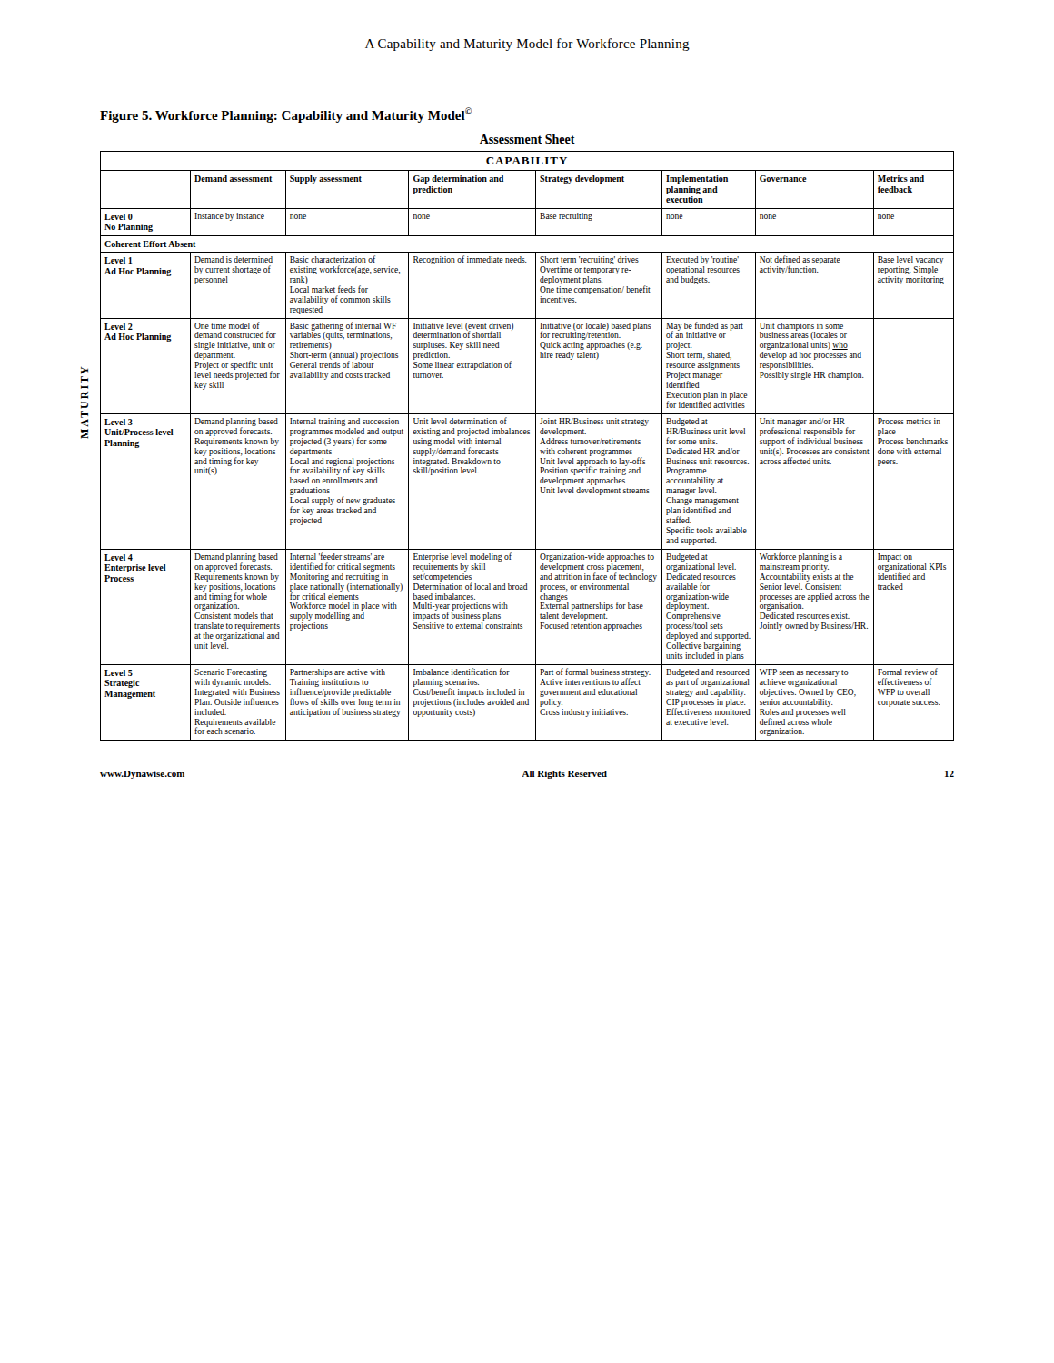A Capability and Maturity Model for Workforce Planning
Figure 5. Workforce Planning: Capability and Maturity Model©
Assessment Sheet
MATURITY
CAPABILITY
| | Demand assessment | Supply assessment | Gap determination and prediction | Strategy development | Implementation planning and execution | Governance | Metrics and feedback |
| --- | --- | --- | --- | --- | --- | --- | --- |
| Level 0 No Planning | Instance by instance | none | none | Base recruiting | none | none | none |
| Coherent Effort Absent |
| Level 1 Ad Hoc Planning | Demand is determined by current shortage of personnel | Basic characterization of existing workforce(age, service, rank) Local market feeds for availability of common skills requested | Recognition of immediate needs. | Short term 'recruiting' drives Overtime or temporary re-deployment plans. One time compensation/ benefit incentives. | Executed by 'routine' operational resources and budgets. | Not defined as separate activity/function. | Base level vacancy reporting. Simple activity monitoring |
| Level 2 Ad Hoc Planning | One time model of demand constructed for single initiative, unit or department. Project or specific unit level needs projected for key skill | Basic gathering of internal WF variables (quits, terminations, retirements) Short-term (annual) projections General trends of labour availability and costs tracked | Initiative level (event driven) determination of shortfall surpluses. Key skill need prediction. Some linear extrapolation of turnover. | Initiative (or locale) based plans for recruiting/retention. Quick acting approaches (e.g. hire ready talent) | May be funded as part of an initiative or project. Short term, shared, resource assignments Project manager identified Execution plan in place for identified activities | Unit champions in some business areas (locales or organizational units) who develop ad hoc processes and responsibilities. Possibly single HR champion. | |
| Level 3 Unit/Process level Planning | Demand planning based on approved forecasts. Requirements known by key positions, locations and timing for key unit(s) | Internal training and succession programmes modeled and output projected (3 years) for some departments Local and regional projections for availability of key skills based on enrollments and graduations Local supply of new graduates for key areas tracked and projected | Unit level determination of existing and projected imbalances using model with internal supply/demand forecasts integrated. Breakdown to skill/position level. | Joint HR/Business unit strategy development. Address turnover/retirements with coherent programmes Unit level approach to lay-offs Position specific training and development approaches Unit level development streams | Budgeted at HR/Business unit level for some units. Dedicated HR and/or Business unit resources. Programme accountability at manager level. Change management plan identified and staffed. Specific tools available and supported. | Unit manager and/or HR professional responsible for support of individual business unit(s). Processes are consistent across affected units. | Process metrics in place Process benchmarks done with external peers. |
| Level 4 Enterprise level Process | Demand planning based on approved forecasts. Requirements known by key positions, locations and timing for whole organization. Consistent models that translate to requirements at the organizational and unit level. | Internal 'feeder streams' are identified for critical segments Monitoring and recruiting in place nationally (internationally) for critical elements Workforce model in place with supply modelling and projections | Enterprise level modeling of requirements by skill set/competencies Determination of local and broad based imbalances. Multi-year projections with impacts of business plans Sensitive to external constraints | Organization-wide approaches to development cross placement, and attrition in face of technology process, or environmental changes External partnerships for base talent development. Focused retention approaches | Budgeted at organizational level. Dedicated resources available for organization-wide deployment. Comprehensive process/tool sets deployed and supported. Collective bargaining units included in plans | Workforce planning is a mainstream priority. Accountability exists at the Senior level. Consistent processes are applied across the organisation. Dedicated resources exist. Jointly owned by Business/HR. | Impact on organizational KPIs identified and tracked |
| Level 5 Strategic Management | Scenario Forecasting with dynamic models. Integrated with Business Plan. Outside influences included. Requirements available for each scenario. | Partnerships are active with Training institutions to influence/provide predictable flows of skills over long term in anticipation of business strategy | Imbalance identification for planning scenarios. Cost/benefit impacts included in projections (includes avoided and opportunity costs) | Part of formal business strategy. Active interventions to affect government and educational policy. Cross industry initiatives. | Budgeted and resourced as part of organizational strategy and capability. CIP processes in place. Effectiveness monitored at executive level. | WFP seen as necessary to achieve organizational objectives. Owned by CEO, senior accountability. Roles and processes well defined across whole organization. | Formal review of effectiveness of WFP to overall corporate success. |
www.Dynawise.com
All Rights Reserved
12